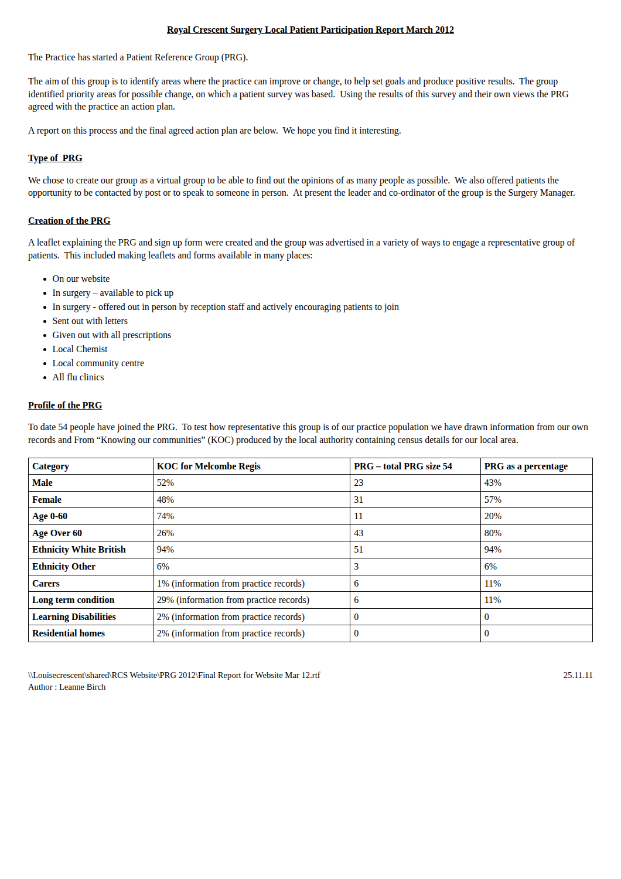Royal Crescent Surgery Local Patient Participation Report March 2012
The Practice has started a Patient Reference Group (PRG).
The aim of this group is to identify areas where the practice can improve or change, to help set goals and produce positive results. The group identified priority areas for possible change, on which a patient survey was based. Using the results of this survey and their own views the PRG agreed with the practice an action plan.
A report on this process and the final agreed action plan are below. We hope you find it interesting.
Type of PRG
We chose to create our group as a virtual group to be able to find out the opinions of as many people as possible. We also offered patients the opportunity to be contacted by post or to speak to someone in person. At present the leader and co-ordinator of the group is the Surgery Manager.
Creation of the PRG
A leaflet explaining the PRG and sign up form were created and the group was advertised in a variety of ways to engage a representative group of patients. This included making leaflets and forms available in many places:
On our website
In surgery – available to pick up
In surgery - offered out in person by reception staff and actively encouraging patients to join
Sent out with letters
Given out with all prescriptions
Local Chemist
Local community centre
All flu clinics
Profile of the PRG
To date 54 people have joined the PRG. To test how representative this group is of our practice population we have drawn information from our own records and From “Knowing our communities” (KOC) produced by the local authority containing census details for our local area.
| Category | KOC for Melcombe Regis | PRG – total PRG size 54 | PRG as a percentage |
| --- | --- | --- | --- |
| Male | 52% | 23 | 43% |
| Female | 48% | 31 | 57% |
| Age 0-60 | 74% | 11 | 20% |
| Age Over 60 | 26% | 43 | 80% |
| Ethnicity White British | 94% | 51 | 94% |
| Ethnicity Other | 6% | 3 | 6% |
| Carers | 1% (information from practice records) | 6 | 11% |
| Long term condition | 29% (information from practice records) | 6 | 11% |
| Learning Disabilities | 2% (information from practice records) | 0 | 0 |
| Residential homes | 2% (information from practice records) | 0 | 0 |
\\Louisecrescent\shared\RCS Website\PRG 2012\Final Report for Website Mar 12.rtf Author : Leanne Birch
25.11.11